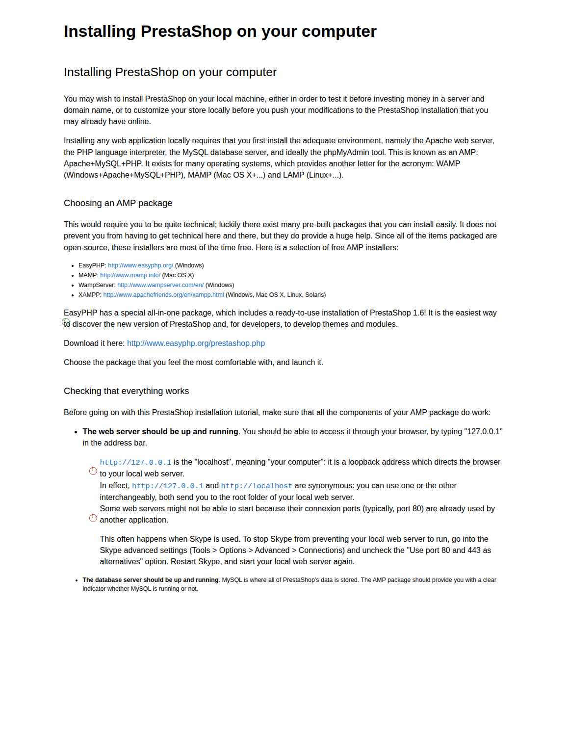Installing PrestaShop on your computer
Installing PrestaShop on your computer
You may wish to install PrestaShop on your local machine, either in order to test it before investing money in a server and domain name, or to customize your store locally before you push your modifications to the PrestaShop installation that you may already have online.
Installing any web application locally requires that you first install the adequate environment, namely the Apache web server, the PHP language interpreter, the MySQL database server, and ideally the phpMyAdmin tool. This is known as an AMP: Apache+MySQL+PHP. It exists for many operating systems, which provides another letter for the acronym: WAMP (Windows+Apache+MySQL+PHP), MAMP (Mac OS X+...) and LAMP (Linux+...).
Choosing an AMP package
This would require you to be quite technical; luckily there exist many pre-built packages that you can install easily. It does not prevent you from having to get technical here and there, but they do provide a huge help. Since all of the items packaged are open-source, these installers are most of the time free. Here is a selection of free AMP installers:
EasyPHP: http://www.easyphp.org/ (Windows)
MAMP: http://www.mamp.info/ (Mac OS X)
WampServer: http://www.wampserver.com/en/ (Windows)
XAMPP: http://www.apachefriends.org/en/xampp.html (Windows, Mac OS X, Linux, Solaris)
EasyPHP has a special all-in-one package, which includes a ready-to-use installation of PrestaShop 1.6! It is the easiest way to discover the new version of PrestaShop and, for developers, to develop themes and modules.
Download it here: http://www.easyphp.org/prestashop.php
Choose the package that you feel the most comfortable with, and launch it.
Checking that everything works
Before going on with this PrestaShop installation tutorial, make sure that all the components of your AMP package do work:
The web server should be up and running. You should be able to access it through your browser, by typing "127.0.0.1" in the address bar.
http://127.0.0.1 is the "localhost", meaning "your computer": it is a loopback address which directs the browser to your local web server.
In effect, http://127.0.0.1 and http://localhost are synonymous: you can use one or the other interchangeably, both send you to the root folder of your local web server.
Some web servers might not be able to start because their connexion ports (typically, port 80) are already used by another application.
This often happens when Skype is used. To stop Skype from preventing your local web server to run, go into the Skype advanced settings (Tools > Options > Advanced > Connections) and uncheck the "Use port 80 and 443 as alternatives" option. Restart Skype, and start your local web server again.
The database server should be up and running. MySQL is where all of PrestaShop's data is stored. The AMP package should provide you with a clear indicator whether MySQL is running or not.